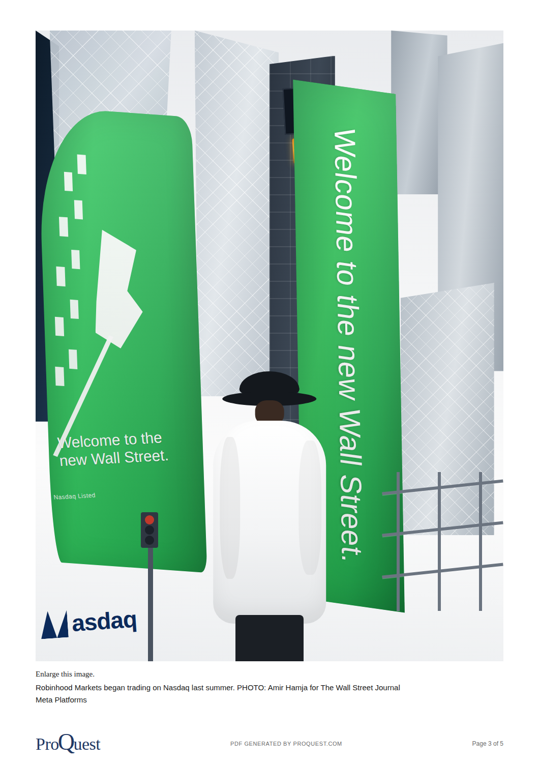Welcome to the
new Wall Street.
Nasdaq Listed
Welcome to the new Wall Street.
asdaq
Enlarge this image.
Robinhood Markets began trading on Nasdaq last summer. PHOTO: Amir Hamja for The Wall Street Journal
Meta Platforms
Pro Quest
PDF GENERATED BY PROQUEST.COM
Page 3 of 5